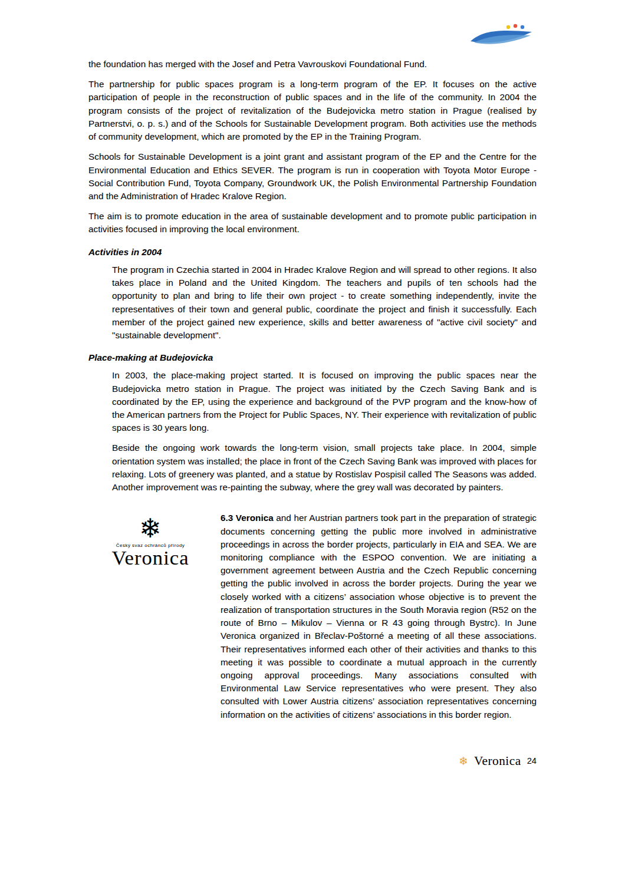the foundation has merged with the Josef and Petra Vavrouskovi Foundational Fund.
The partnership for public spaces program is a long-term program of the EP. It focuses on the active participation of people in the reconstruction of public spaces and in the life of the community. In 2004 the program consists of the project of revitalization of the Budejovicka metro station in Prague (realised by Partnerstvi, o. p. s.) and of the Schools for Sustainable Development program. Both activities use the methods of community development, which are promoted by the EP in the Training Program.
Schools for Sustainable Development is a joint grant and assistant program of the EP and the Centre for the Environmental Education and Ethics SEVER. The program is run in cooperation with Toyota Motor Europe - Social Contribution Fund, Toyota Company, Groundwork UK, the Polish Environmental Partnership Foundation and the Administration of Hradec Kralove Region.
The aim is to promote education in the area of sustainable development and to promote public participation in activities focused in improving the local environment.
Activities in 2004
The program in Czechia started in 2004 in Hradec Kralove Region and will spread to other regions. It also takes place in Poland and the United Kingdom. The teachers and pupils of ten schools had the opportunity to plan and bring to life their own project - to create something independently, invite the representatives of their town and general public, coordinate the project and finish it successfully. Each member of the project gained new experience, skills and better awareness of "active civil society" and "sustainable development".
Place-making at Budejovicka
In 2003, the place-making project started. It is focused on improving the public spaces near the Budejovicka metro station in Prague. The project was initiated by the Czech Saving Bank and is coordinated by the EP, using the experience and background of the PVP program and the know-how of the American partners from the Project for Public Spaces, NY. Their experience with revitalization of public spaces is 30 years long.
Beside the ongoing work towards the long-term vision, small projects take place. In 2004, simple orientation system was installed; the place in front of the Czech Saving Bank was improved with places for relaxing. Lots of greenery was planted, and a statue by Rostislav Pospisil called The Seasons was added. Another improvement was re-painting the subway, where the grey wall was decorated by painters.
❄
Český svaz ochránců přírody
Veronica
6.3 Veronica and her Austrian partners took part in the preparation of strategic documents concerning getting the public more involved in administrative proceedings in across the border projects, particularly in EIA and SEA. We are monitoring compliance with the ESPOO convention. We are initiating a government agreement between Austria and the Czech Republic concerning getting the public involved in across the border projects. During the year we closely worked with a citizens’ association whose objective is to prevent the realization of transportation structures in the South Moravia region (R52 on the route of Brno – Mikulov – Vienna or R 43 going through Bystrc). In June Veronica organized in Břeclav-Poštorné a meeting of all these associations. Their representatives informed each other of their activities and thanks to this meeting it was possible to coordinate a mutual approach in the currently ongoing approval proceedings. Many associations consulted with Environmental Law Service representatives who were present. They also consulted with Lower Austria citizens’ association representatives concerning information on the activities of citizens’ associations in this border region.
❄ Veronica 24